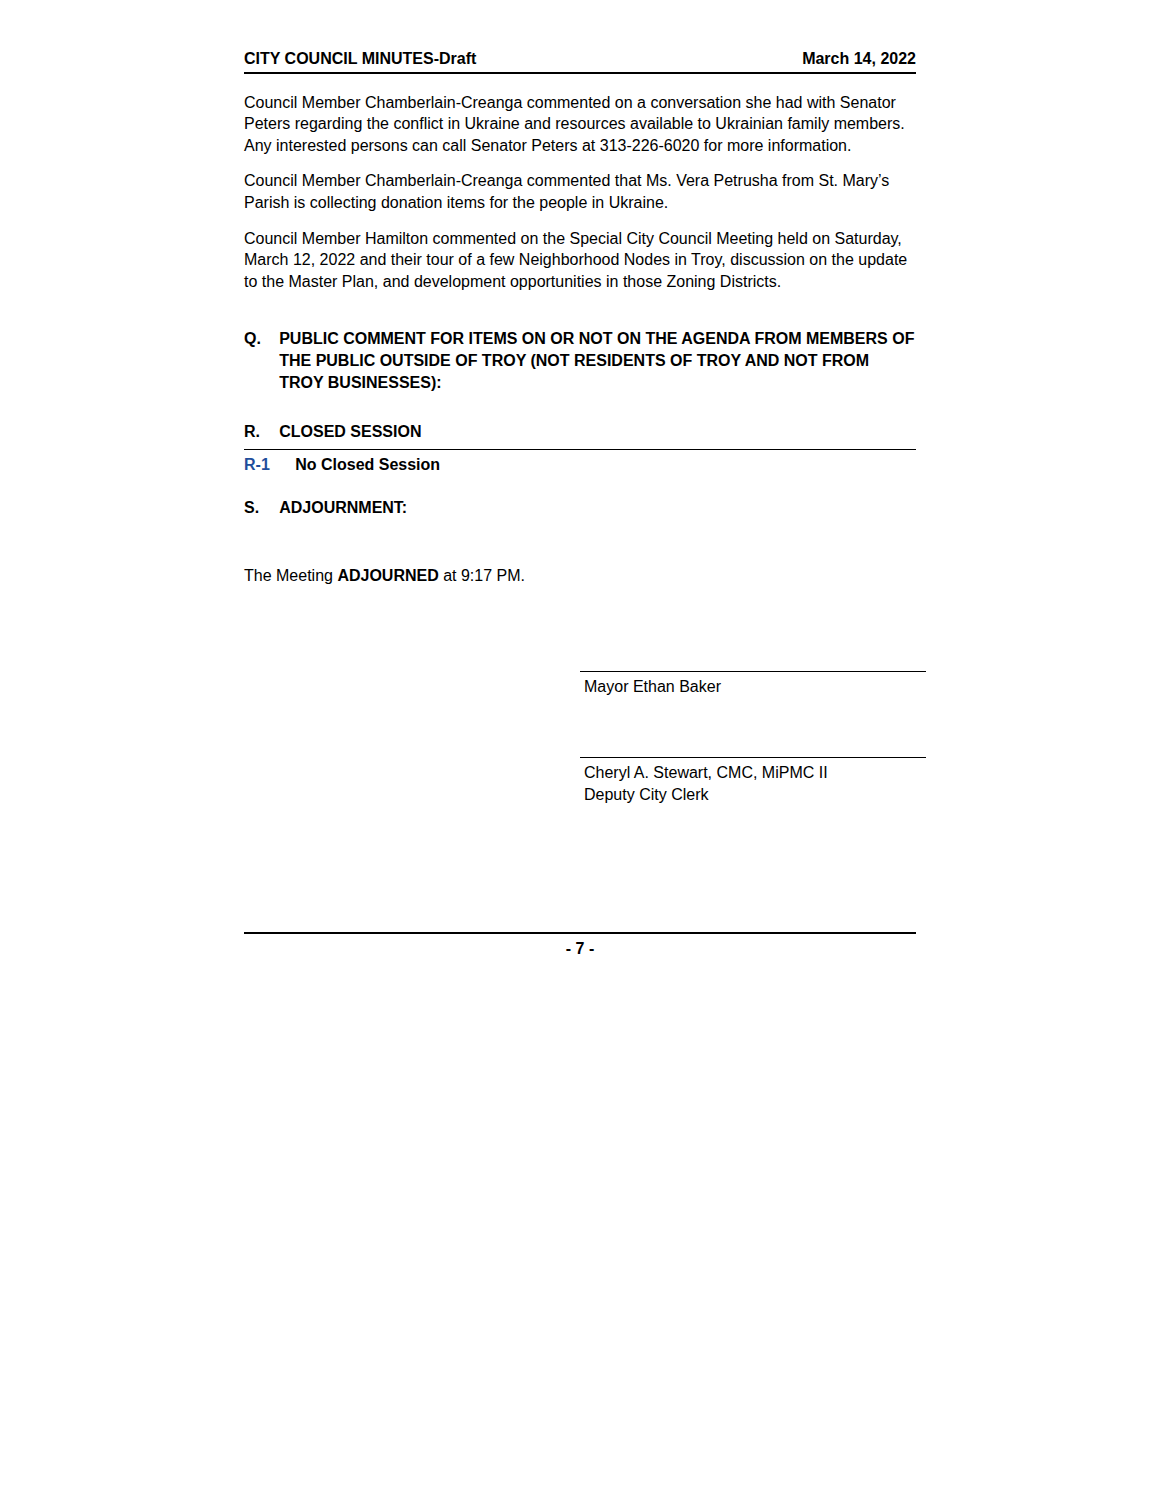CITY COUNCIL MINUTES-Draft
March 14, 2022
Council Member Chamberlain-Creanga commented on a conversation she had with Senator Peters regarding the conflict in Ukraine and resources available to Ukrainian family members. Any interested persons can call Senator Peters at 313-226-6020 for more information.
Council Member Chamberlain-Creanga commented that Ms. Vera Petrusha from St. Mary’s Parish is collecting donation items for the people in Ukraine.
Council Member Hamilton commented on the Special City Council Meeting held on Saturday, March 12, 2022 and their tour of a few Neighborhood Nodes in Troy, discussion on the update to the Master Plan, and development opportunities in those Zoning Districts.
Q. PUBLIC COMMENT FOR ITEMS ON OR NOT ON THE AGENDA FROM MEMBERS OF THE PUBLIC OUTSIDE OF TROY (NOT RESIDENTS OF TROY AND NOT FROM TROY BUSINESSES):
R. CLOSED SESSION
R-1 No Closed Session
S. ADJOURNMENT:
The Meeting ADJOURNED at 9:17 PM.
Mayor Ethan Baker
Cheryl A. Stewart, CMC, MiPMC II
Deputy City Clerk
- 7 -